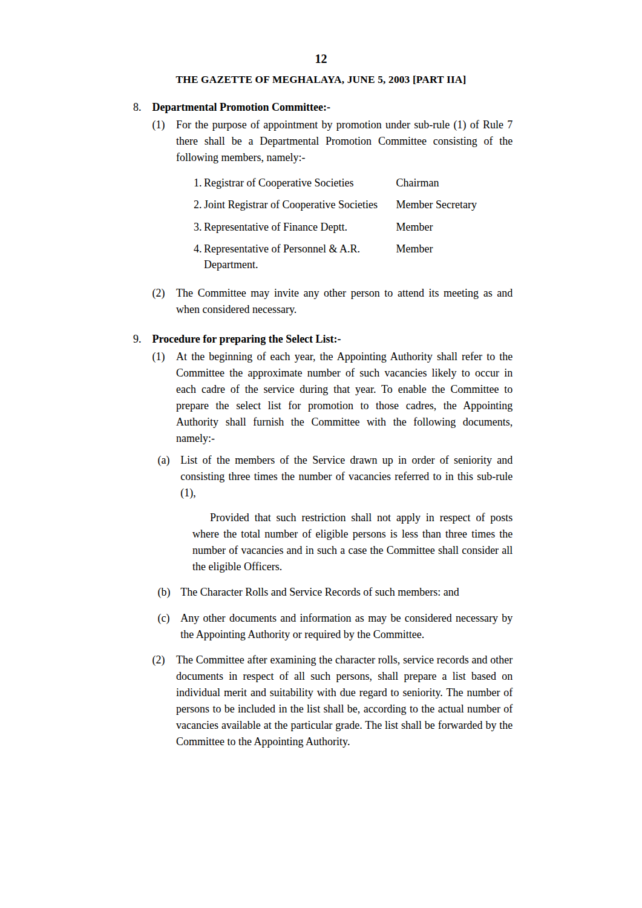12
THE GAZETTE OF MEGHALAYA, JUNE 5, 2003 [PART IIA]
8. Departmental Promotion Committee:-
(1) For the purpose of appointment by promotion under sub-rule (1) of Rule 7 there shall be a Departmental Promotion Committee consisting of the following members, namely:-
| 1. | Registrar of Cooperative Societies | Chairman |
| 2. | Joint Registrar of Cooperative Societies | Member Secretary |
| 3. | Representative of Finance Deptt. | Member |
| 4. | Representative of Personnel & A.R. Department. | Member |
(2) The Committee may invite any other person to attend its meeting as and when considered necessary.
9. Procedure for preparing the Select List:-
(1) At the beginning of each year, the Appointing Authority shall refer to the Committee the approximate number of such vacancies likely to occur in each cadre of the service during that year. To enable the Committee to prepare the select list for promotion to those cadres, the Appointing Authority shall furnish the Committee with the following documents, namely:-
(a) List of the members of the Service drawn up in order of seniority and consisting three times the number of vacancies referred to in this sub-rule (1),
Provided that such restriction shall not apply in respect of posts where the total number of eligible persons is less than three times the number of vacancies and in such a case the Committee shall consider all the eligible Officers.
(b) The Character Rolls and Service Records of such members: and
(c) Any other documents and information as may be considered necessary by the Appointing Authority or required by the Committee.
(2) The Committee after examining the character rolls, service records and other documents in respect of all such persons, shall prepare a list based on individual merit and suitability with due regard to seniority. The number of persons to be included in the list shall be, according to the actual number of vacancies available at the particular grade. The list shall be forwarded by the Committee to the Appointing Authority.